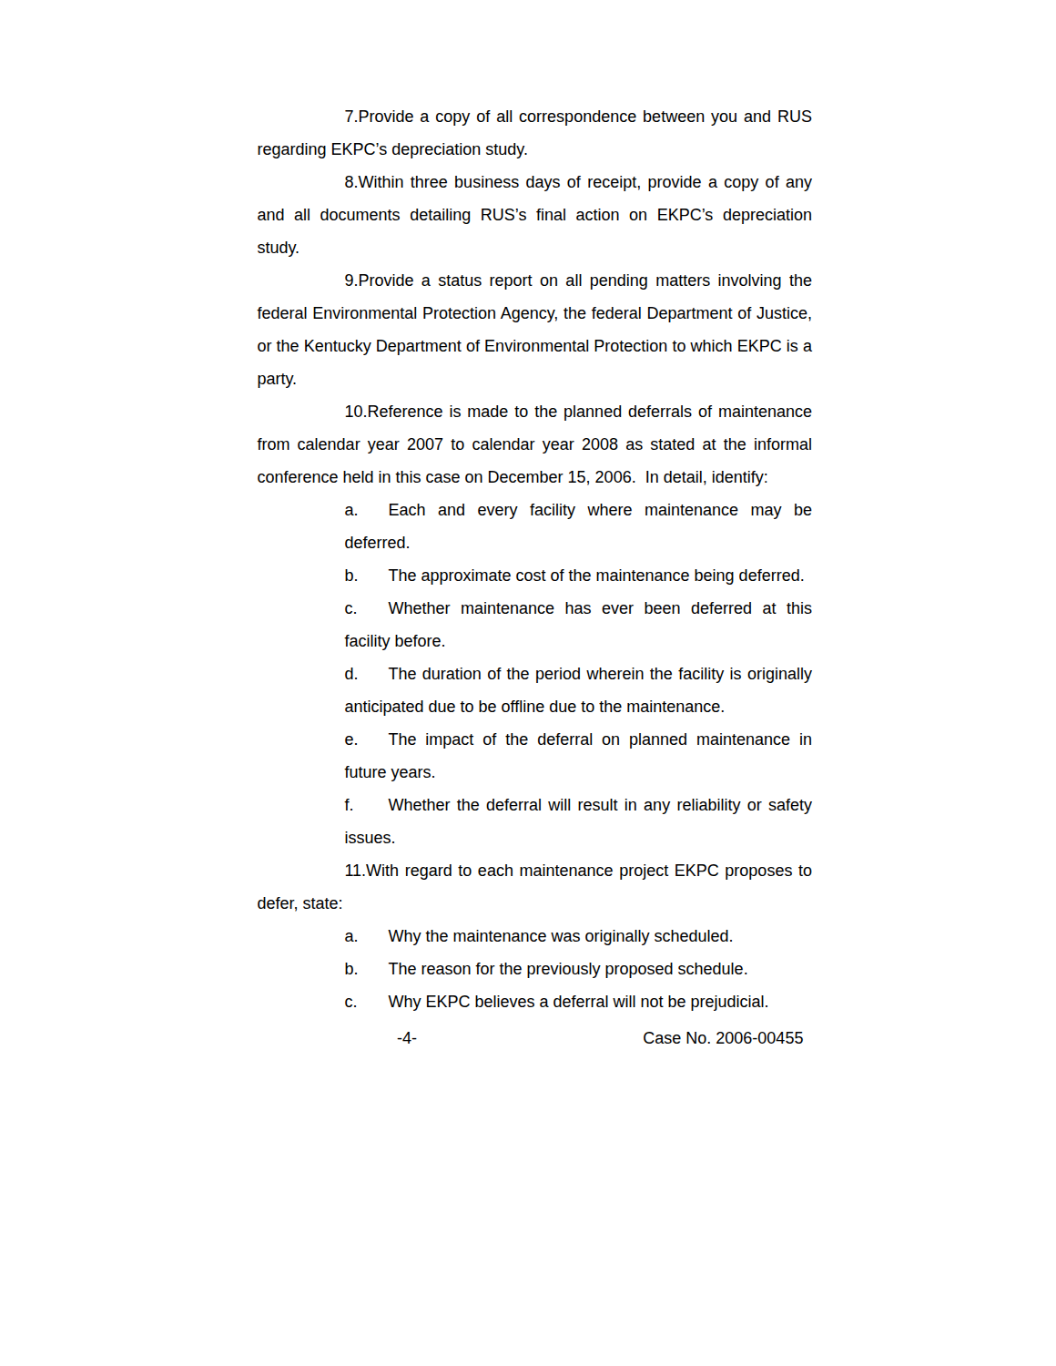7. Provide a copy of all correspondence between you and RUS regarding EKPC’s depreciation study.
8. Within three business days of receipt, provide a copy of any and all documents detailing RUS’s final action on EKPC’s depreciation study.
9. Provide a status report on all pending matters involving the federal Environmental Protection Agency, the federal Department of Justice, or the Kentucky Department of Environmental Protection to which EKPC is a party.
10. Reference is made to the planned deferrals of maintenance from calendar year 2007 to calendar year 2008 as stated at the informal conference held in this case on December 15, 2006. In detail, identify:
a. Each and every facility where maintenance may be deferred.
b. The approximate cost of the maintenance being deferred.
c. Whether maintenance has ever been deferred at this facility before.
d. The duration of the period wherein the facility is originally anticipated due to be offline due to the maintenance.
e. The impact of the deferral on planned maintenance in future years.
f. Whether the deferral will result in any reliability or safety issues.
11. With regard to each maintenance project EKPC proposes to defer, state:
a. Why the maintenance was originally scheduled.
b. The reason for the previously proposed schedule.
c. Why EKPC believes a deferral will not be prejudicial.
-4- Case No. 2006-00455